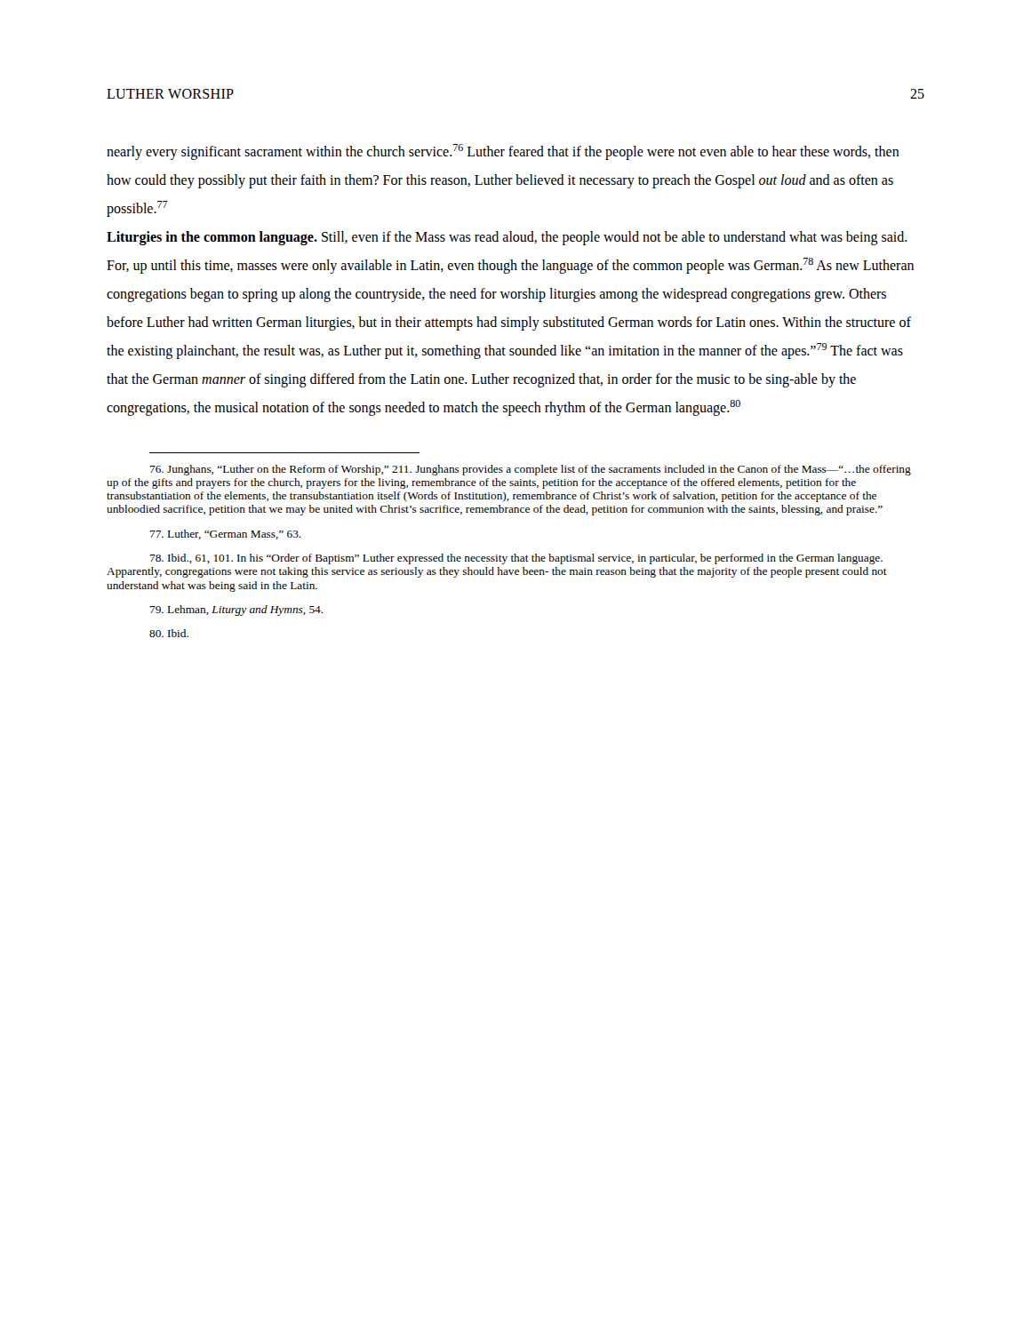LUTHER WORSHIP 25
nearly every significant sacrament within the church service.76 Luther feared that if the people were not even able to hear these words, then how could they possibly put their faith in them? For this reason, Luther believed it necessary to preach the Gospel out loud and as often as possible.77
Liturgies in the common language. Still, even if the Mass was read aloud, the people would not be able to understand what was being said. For, up until this time, masses were only available in Latin, even though the language of the common people was German.78 As new Lutheran congregations began to spring up along the countryside, the need for worship liturgies among the widespread congregations grew. Others before Luther had written German liturgies, but in their attempts had simply substituted German words for Latin ones. Within the structure of the existing plainchant, the result was, as Luther put it, something that sounded like “an imitation in the manner of the apes.”79 The fact was that the German manner of singing differed from the Latin one. Luther recognized that, in order for the music to be sing-able by the congregations, the musical notation of the songs needed to match the speech rhythm of the German language.80
76. Junghans, “Luther on the Reform of Worship,” 211. Junghans provides a complete list of the sacraments included in the Canon of the Mass—“…the offering up of the gifts and prayers for the church, prayers for the living, remembrance of the saints, petition for the acceptance of the offered elements, petition for the transubstantiation of the elements, the transubstantiation itself (Words of Institution), remembrance of Christ’s work of salvation, petition for the acceptance of the unbloodied sacrifice, petition that we may be united with Christ’s sacrifice, remembrance of the dead, petition for communion with the saints, blessing, and praise.”
77. Luther, “German Mass,” 63.
78. Ibid., 61, 101. In his “Order of Baptism” Luther expressed the necessity that the baptismal service, in particular, be performed in the German language. Apparently, congregations were not taking this service as seriously as they should have been- the main reason being that the majority of the people present could not understand what was being said in the Latin.
79. Lehman, Liturgy and Hymns, 54.
80. Ibid.